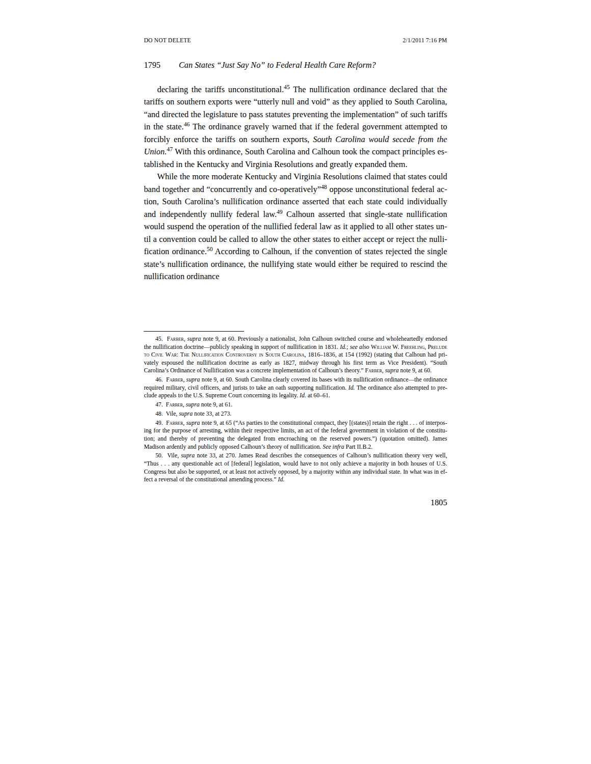Do Not Delete 2/1/2011 7:16 PM
1795 Can States “Just Say No” to Federal Health Care Reform?
declaring the tariffs unconstitutional.45 The nullification ordinance declared that the tariffs on southern exports were “utterly null and void” as they applied to South Carolina, “and directed the legislature to pass statutes preventing the implementation” of such tariffs in the state.46 The ordinance gravely warned that if the federal government attempted to forcibly enforce the tariffs on southern exports, South Carolina would secede from the Union.47 With this ordinance, South Carolina and Calhoun took the compact principles established in the Kentucky and Virginia Resolutions and greatly expanded them.
While the more moderate Kentucky and Virginia Resolutions claimed that states could band together and “concurrently and co-operatively”48 oppose unconstitutional federal action, South Carolina’s nullification ordinance asserted that each state could individually and independently nullify federal law.49 Calhoun asserted that single-state nullification would suspend the operation of the nullified federal law as it applied to all other states until a convention could be called to allow the other states to either accept or reject the nullification ordinance.50 According to Calhoun, if the convention of states rejected the single state’s nullification ordinance, the nullifying state would either be required to rescind the nullification ordinance
45. Farber, supra note 9, at 60. Previously a nationalist, John Calhoun switched course and wholeheartedly endorsed the nullification doctrine—publicly speaking in support of nullification in 1831. Id.; see also William W. Freehling, Prelude to Civil War: The Nullification Controversy in South Carolina, 1816–1836, at 154 (1992) (stating that Calhoun had privately espoused the nullification doctrine as early as 1827, midway through his first term as Vice President). “South Carolina’s Ordinance of Nullification was a concrete implementation of Calhoun’s theory.” Farber, supra note 9, at 60.
46. Farber, supra note 9, at 60. South Carolina clearly covered its bases with its nullification ordinance—the ordinance required military, civil officers, and jurists to take an oath supporting nullification. Id. The ordinance also attempted to preclude appeals to the U.S. Supreme Court concerning its legality. Id. at 60–61.
47. Farber, supra note 9, at 61.
48. Vile, supra note 33, at 273.
49. Farber, supra note 9, at 65 (“As parties to the constitutional compact, they [(states)] retain the right . . . of interposing for the purpose of arresting, within their respective limits, an act of the federal government in violation of the constitution; and thereby of preventing the delegated from encroaching on the reserved powers.”) (quotation omitted). James Madison ardently and publicly opposed Calhoun’s theory of nullification. See infra Part II.B.2.
50. Vile, supra note 33, at 270. James Read describes the consequences of Calhoun’s nullification theory very well, “Thus . . . any questionable act of [federal] legislation, would have to not only achieve a majority in both houses of U.S. Congress but also be supported, or at least not actively opposed, by a majority within any individual state. In what was in effect a reversal of the constitutional amending process.” Id.
1805